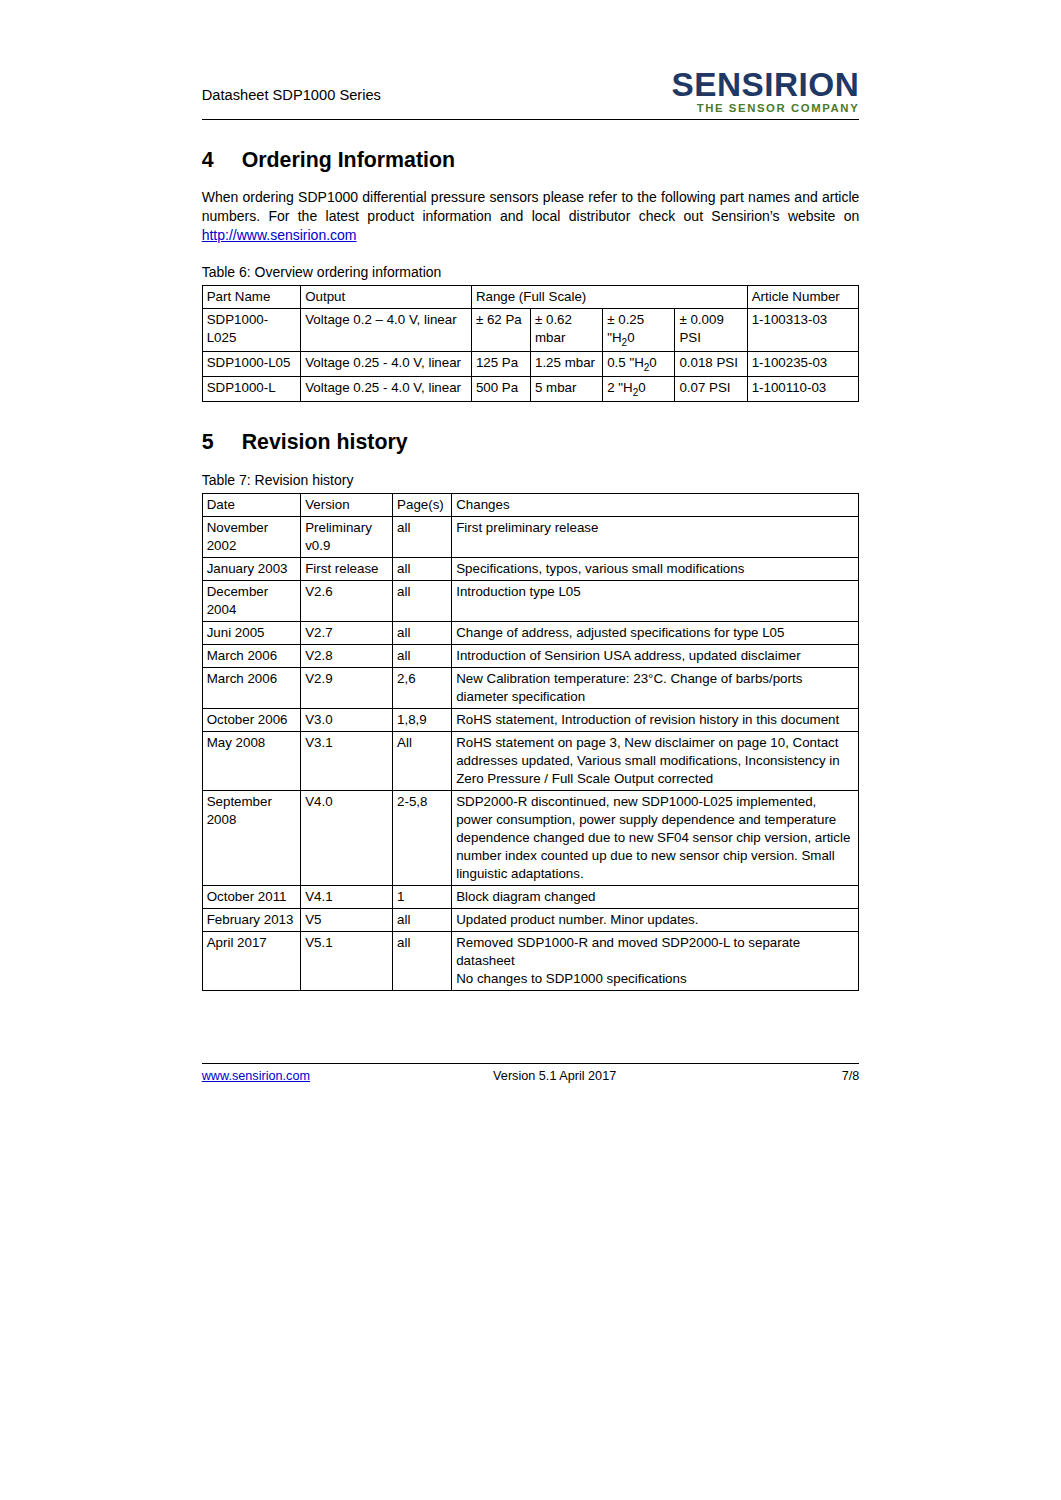Datasheet SDP1000 Series
SENSIRION
THE SENSOR COMPANY
4 Ordering Information
When ordering SDP1000 differential pressure sensors please refer to the following part names and article numbers. For the latest product information and local distributor check out Sensirion’s website on http://www.sensirion.com
Table 6: Overview ordering information
| Part Name | Output | Range (Full Scale) | Article Number |
| --- | --- | --- | --- |
| SDP1000-L025 | Voltage 0.2 – 4.0 V, linear | ± 62 Pa | ± 0.62 mbar | ± 0.25 "H 2 0 | ± 0.009 PSI | 1-100313-03 |
| SDP1000-L05 | Voltage 0.25 - 4.0 V, linear | 125 Pa | 1.25 mbar | 0.5 "H 2 0 | 0.018 PSI | 1-100235-03 |
| SDP1000-L | Voltage 0.25 - 4.0 V, linear | 500 Pa | 5 mbar | 2 "H 2 0 | 0.07 PSI | 1-100110-03 |
5 Revision history
Table 7: Revision history
| Date | Version | Page(s) | Changes |
| --- | --- | --- | --- |
| November 2002 | Preliminary v0.9 | all | First preliminary release |
| January 2003 | First release | all | Specifications, typos, various small modifications |
| December 2004 | V2.6 | all | Introduction type L05 |
| Juni 2005 | V2.7 | all | Change of address, adjusted specifications for type L05 |
| March 2006 | V2.8 | all | Introduction of Sensirion USA address, updated disclaimer |
| March 2006 | V2.9 | 2,6 | New Calibration temperature: 23°C. Change of barbs/ports diameter specification |
| October 2006 | V3.0 | 1,8,9 | RoHS statement, Introduction of revision history in this document |
| May 2008 | V3.1 | All | RoHS statement on page 3, New disclaimer on page 10, Contact addresses updated, Various small modifications, Inconsistency in Zero Pressure / Full Scale Output corrected |
| September 2008 | V4.0 | 2-5,8 | SDP2000-R discontinued, new SDP1000-L025 implemented, power consumption, power supply dependence and temperature dependence changed due to new SF04 sensor chip version, article number index counted up due to new sensor chip version. Small linguistic adaptations. |
| October 2011 | V4.1 | 1 | Block diagram changed |
| February 2013 | V5 | all | Updated product number. Minor updates. |
| April 2017 | V5.1 | all | Removed SDP1000-R and moved SDP2000-L to separate datasheet No changes to SDP1000 specifications |
www.sensirion.com
Version 5.1 April 2017
7/8